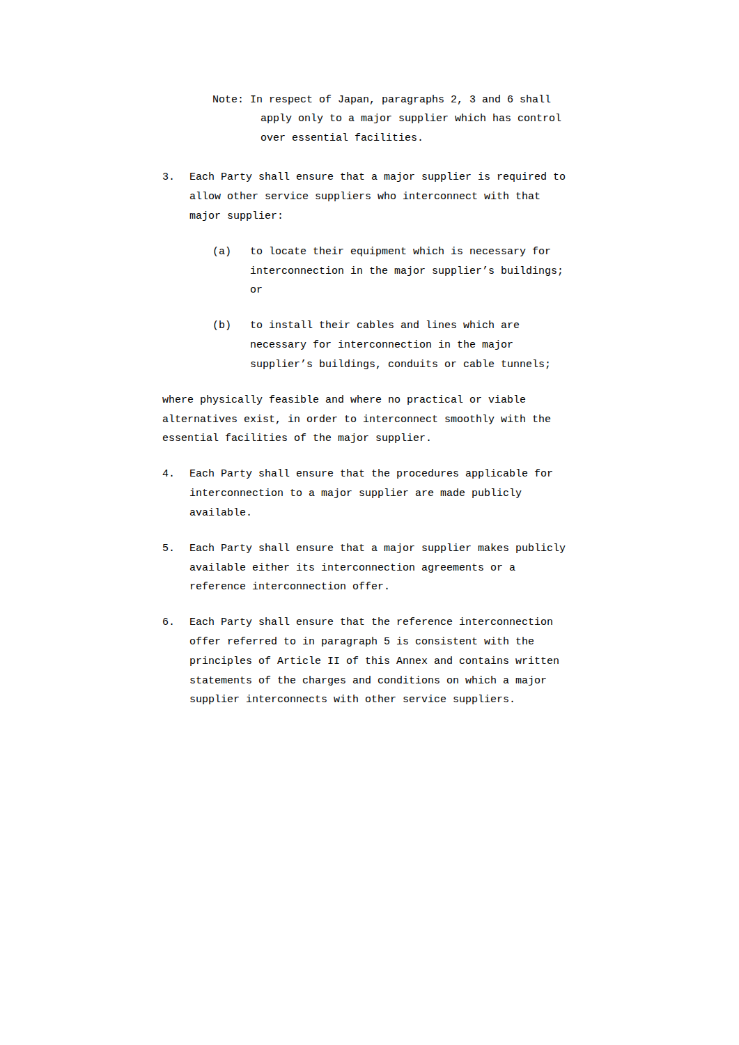Note: In respect of Japan, paragraphs 2, 3 and 6 shall apply only to a major supplier which has control over essential facilities.
3. Each Party shall ensure that a major supplier is required to allow other service suppliers who interconnect with that major supplier:
(a) to locate their equipment which is necessary for interconnection in the major supplier’s buildings; or
(b) to install their cables and lines which are necessary for interconnection in the major supplier’s buildings, conduits or cable tunnels;
where physically feasible and where no practical or viable alternatives exist, in order to interconnect smoothly with the essential facilities of the major supplier.
4. Each Party shall ensure that the procedures applicable for interconnection to a major supplier are made publicly available.
5. Each Party shall ensure that a major supplier makes publicly available either its interconnection agreements or a reference interconnection offer.
6. Each Party shall ensure that the reference interconnection offer referred to in paragraph 5 is consistent with the principles of Article II of this Annex and contains written statements of the charges and conditions on which a major supplier interconnects with other service suppliers.